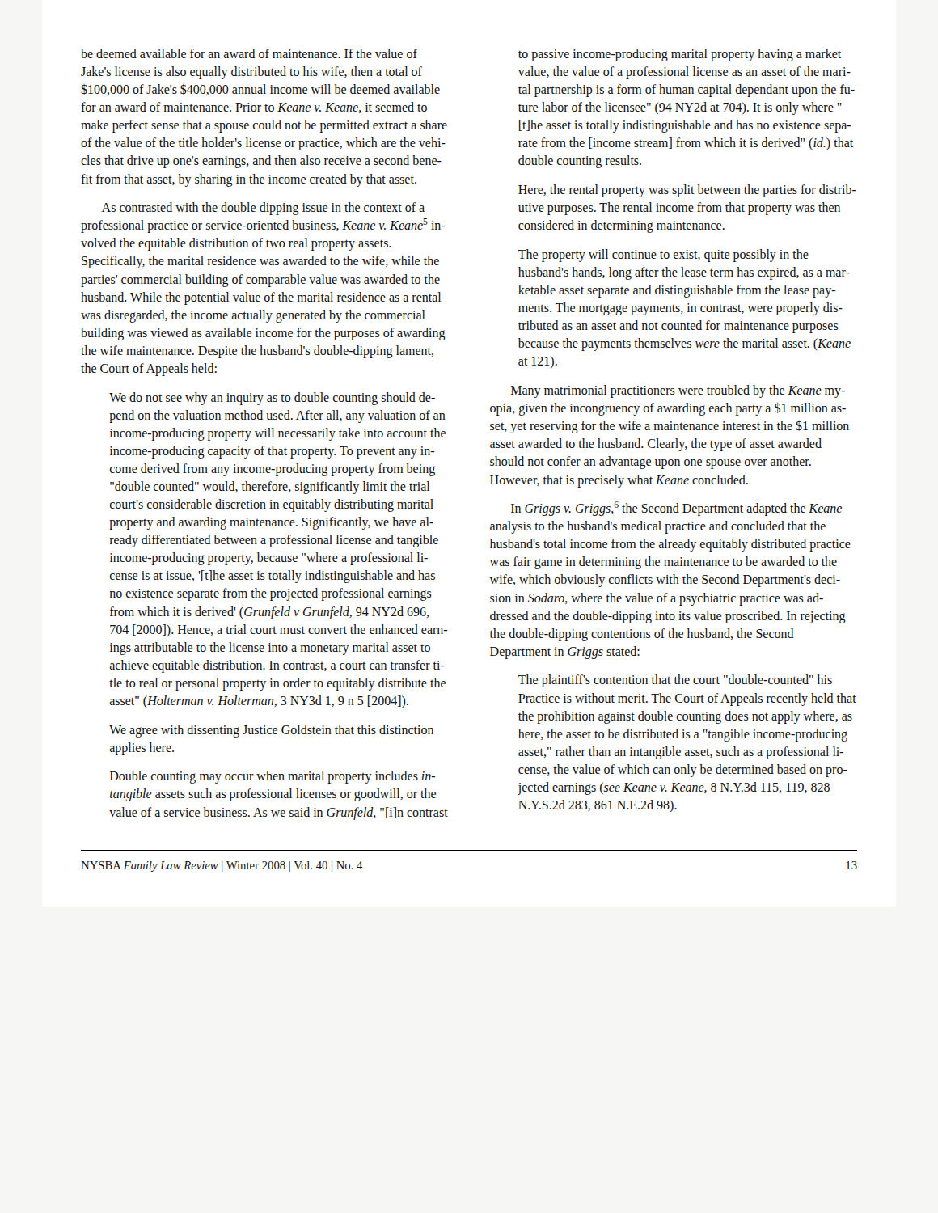be deemed available for an award of maintenance. If the value of Jake's license is also equally distributed to his wife, then a total of $100,000 of Jake's $400,000 annual income will be deemed available for an award of maintenance. Prior to Keane v. Keane, it seemed to make perfect sense that a spouse could not be permitted extract a share of the value of the title holder's license or practice, which are the vehicles that drive up one's earnings, and then also receive a second benefit from that asset, by sharing in the income created by that asset.
As contrasted with the double dipping issue in the context of a professional practice or service-oriented business, Keane v. Keane5 involved the equitable distribution of two real property assets. Specifically, the marital residence was awarded to the wife, while the parties' commercial building of comparable value was awarded to the husband. While the potential value of the marital residence as a rental was disregarded, the income actually generated by the commercial building was viewed as available income for the purposes of awarding the wife maintenance. Despite the husband's double-dipping lament, the Court of Appeals held:
We do not see why an inquiry as to double counting should depend on the valuation method used. After all, any valuation of an income-producing property will necessarily take into account the income-producing capacity of that property. To prevent any income derived from any income-producing property from being "double counted" would, therefore, significantly limit the trial court's considerable discretion in equitably distributing marital property and awarding maintenance. Significantly, we have already differentiated between a professional license and tangible income-producing property, because "where a professional license is at issue, '[t]he asset is totally indistinguishable and has no existence separate from the projected professional earnings from which it is derived' (Grunfeld v Grunfeld, 94 NY2d 696, 704 [2000]). Hence, a trial court must convert the enhanced earnings attributable to the license into a monetary marital asset to achieve equitable distribution. In contrast, a court can transfer title to real or personal property in order to equitably distribute the asset" (Holterman v. Holterman, 3 NY3d 1, 9 n 5 [2004]).
We agree with dissenting Justice Goldstein that this distinction applies here.
Double counting may occur when marital property includes intangible assets such as professional licenses or goodwill, or the value of a service business. As we said in Grunfeld, "[i]n contrast to passive income-producing marital property having a market value, the value of a professional license as an asset of the marital partnership is a form of human capital dependant upon the future labor of the licensee" (94 NY2d at 704). It is only where "[t]he asset is totally indistinguishable and has no existence separate from the [income stream] from which it is derived" (id.) that double counting results.
Here, the rental property was split between the parties for distributive purposes. The rental income from that property was then considered in determining maintenance.
The property will continue to exist, quite possibly in the husband's hands, long after the lease term has expired, as a marketable asset separate and distinguishable from the lease payments. The mortgage payments, in contrast, were properly distributed as an asset and not counted for maintenance purposes because the payments themselves were the marital asset. (Keane at 121).
Many matrimonial practitioners were troubled by the Keane myopia, given the incongruency of awarding each party a $1 million asset, yet reserving for the wife a maintenance interest in the $1 million asset awarded to the husband. Clearly, the type of asset awarded should not confer an advantage upon one spouse over another. However, that is precisely what Keane concluded.
In Griggs v. Griggs,6 the Second Department adapted the Keane analysis to the husband's medical practice and concluded that the husband's total income from the already equitably distributed practice was fair game in determining the maintenance to be awarded to the wife, which obviously conflicts with the Second Department's decision in Sodaro, where the value of a psychiatric practice was addressed and the double-dipping into its value proscribed. In rejecting the double-dipping contentions of the husband, the Second Department in Griggs stated:
The plaintiff's contention that the court "double-counted" his Practice is without merit. The Court of Appeals recently held that the prohibition against double counting does not apply where, as here, the asset to be distributed is a "tangible income-producing asset," rather than an intangible asset, such as a professional license, the value of which can only be determined based on projected earnings (see Keane v. Keane, 8 N.Y.3d 115, 119, 828 N.Y.S.2d 283, 861 N.E.2d 98).
NYSBA Family Law Review | Winter 2008 | Vol. 40 | No. 4 13